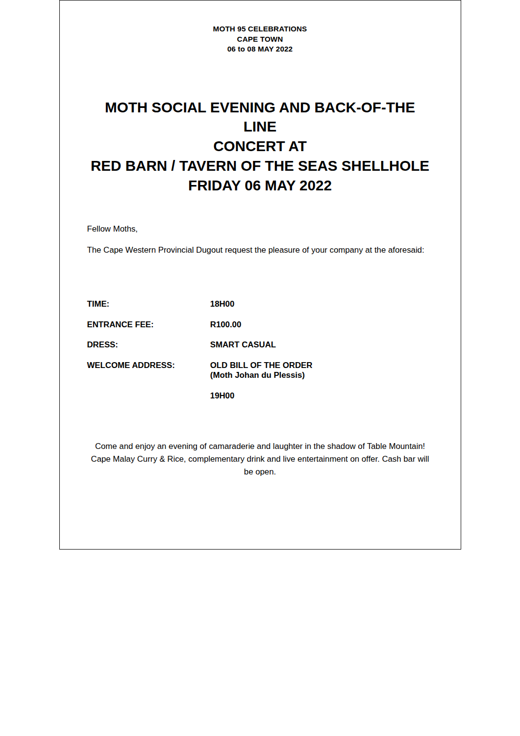MOTH 95 CELEBRATIONS
CAPE TOWN
06 to 08 MAY 2022
MOTH SOCIAL EVENING AND BACK-OF-THE LINE CONCERT AT RED BARN / TAVERN OF THE SEAS SHELLHOLE FRIDAY 06 MAY 2022
Fellow Moths,
The Cape Western Provincial Dugout request the pleasure of your company at the aforesaid:
| TIME: | 18H00 |
| ENTRANCE FEE: | R100.00 |
| DRESS: | SMART CASUAL |
| WELCOME ADDRESS: | OLD BILL OF THE ORDER (Moth Johan du Plessis) 19H00 |
Come and enjoy an evening of camaraderie and laughter in the shadow of Table Mountain! Cape Malay Curry & Rice, complementary drink and live entertainment on offer. Cash bar will be open.